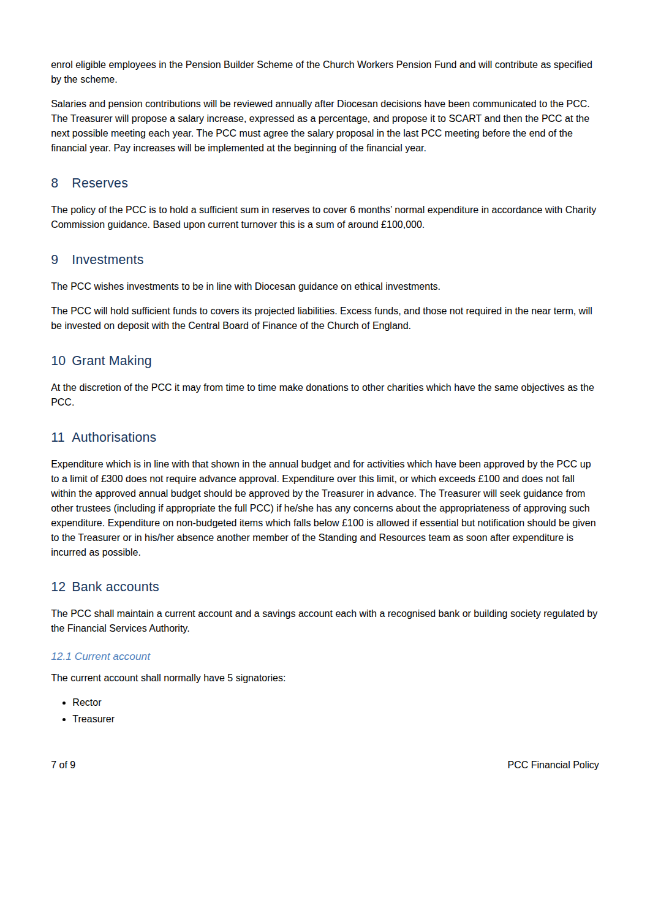enrol eligible employees in the Pension Builder Scheme of the Church Workers Pension Fund and will contribute as specified by the scheme.
Salaries and pension contributions will be reviewed annually after Diocesan decisions have been communicated to the PCC. The Treasurer will propose a salary increase, expressed as a percentage, and propose it to SCART and then the PCC at the next possible meeting each year. The PCC must agree the salary proposal in the last PCC meeting before the end of the financial year. Pay increases will be implemented at the beginning of the financial year.
8 Reserves
The policy of the PCC is to hold a sufficient sum in reserves to cover 6 months’ normal expenditure in accordance with Charity Commission guidance. Based upon current turnover this is a sum of around £100,000.
9 Investments
The PCC wishes investments to be in line with Diocesan guidance on ethical investments.
The PCC will hold sufficient funds to covers its projected liabilities. Excess funds, and those not required in the near term, will be invested on deposit with the Central Board of Finance of the Church of England.
10 Grant Making
At the discretion of the PCC it may from time to time make donations to other charities which have the same objectives as the PCC.
11 Authorisations
Expenditure which is in line with that shown in the annual budget and for activities which have been approved by the PCC up to a limit of £300 does not require advance approval. Expenditure over this limit, or which exceeds £100 and does not fall within the approved annual budget should be approved by the Treasurer in advance. The Treasurer will seek guidance from other trustees (including if appropriate the full PCC) if he/she has any concerns about the appropriateness of approving such expenditure. Expenditure on non-budgeted items which falls below £100 is allowed if essential but notification should be given to the Treasurer or in his/her absence another member of the Standing and Resources team as soon after expenditure is incurred as possible.
12 Bank accounts
The PCC shall maintain a current account and a savings account each with a recognised bank or building society regulated by the Financial Services Authority.
12.1 Current account
The current account shall normally have 5 signatories:
Rector
Treasurer
7 of 9
PCC Financial Policy